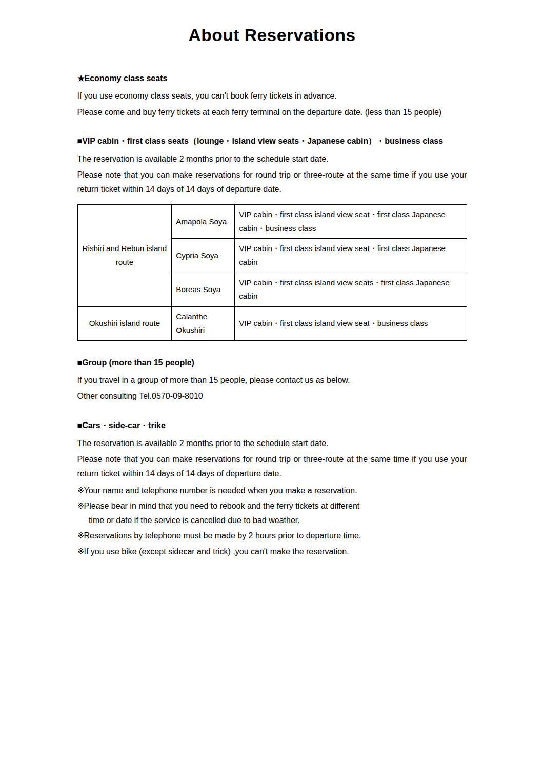About Reservations
★Economy class seats
If you use economy class seats, you can't book ferry tickets in advance.
Please come and buy ferry tickets at each ferry terminal on the departure date. (less than 15 people)
■VIP cabin・first class seats（lounge・island view seats・Japanese cabin）・business class
The reservation is available 2 months prior to the schedule start date.
Please note that you can make reservations for round trip or three-route at the same time if you use your return ticket within 14 days of 14 days of departure date.
| Rishiri and Rebun island route | Amapola Soya | VIP cabin・first class island view seat・first class Japanese cabin・business class |
| Cypria Soya | VIP cabin・first class island view seat・first class Japanese cabin |
| Boreas Soya | VIP cabin・first class island view seats・first class Japanese cabin |
| Okushiri island route | Calanthe Okushiri | VIP cabin・first class island view seat・business class |
■Group (more than 15 people)
If you travel in a group of more than 15 people, please contact us as below.
Other consulting Tel.0570-09-8010
■Cars・side-car・trike
The reservation is available 2 months prior to the schedule start date.
Please note that you can make reservations for round trip or three-route at the same time if you use your return ticket within 14 days of 14 days of departure date.
※Your name and telephone number is needed when you make a reservation.
※Please bear in mind that you need to rebook and the ferry tickets at differenttime or date if the service is cancelled due to bad weather.
※Reservations by telephone must be made by 2 hours prior to departure time.
※If you use bike (except sidecar and trick) ,you can't make the reservation.